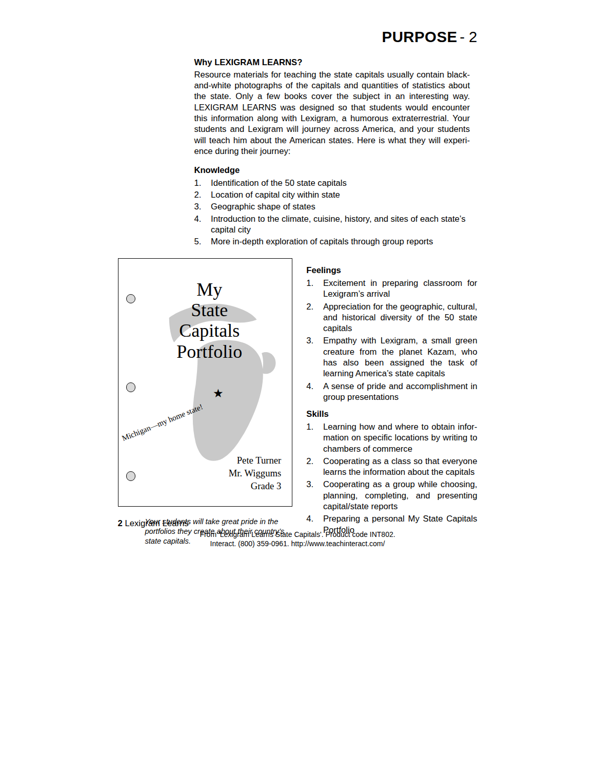PURPOSE - 2
Why LEXIGRAM LEARNS?
Resource materials for teaching the state capitals usually contain black-and-white photographs of the capitals and quantities of statistics about the state. Only a few books cover the subject in an interesting way. LEXIGRAM LEARNS was designed so that students would encounter this information along with Lexigram, a humorous extraterrestrial. Your students and Lexigram will journey across America, and your students will teach him about the American states. Here is what they will experience during their journey:
Knowledge
Identification of the 50 state capitals
Location of capital city within state
Geographic shape of states
Introduction to the climate, cuisine, history, and sites of each state’s capital city
More in-depth exploration of capitals through group reports
My
State
Capitals
Portfolio
★
Michigan—my home state!
Pete Turner
Mr. Wiggums
Grade 3
Your students will take great pride in the portfolios they create about their country’s state capitals.
Feelings
Excitement in preparing classroom for Lexigram’s arrival
Appreciation for the geographic, cultural, and historical diversity of the 50 state capitals
Empathy with Lexigram, a small green creature from the planet Kazam, who has also been assigned the task of learning America’s state capitals
A sense of pride and accomplishment in group presentations
Skills
Learning how and where to obtain information on specific locations by writing to chambers of commerce
Cooperating as a class so that everyone learns the information about the capitals
Cooperating as a group while choosing, planning, completing, and presenting capital/state reports
Preparing a personal My State Capitals Portfolio
2 Lexigram Learns
From 'Lexigram Learns State Capitals'. Product code INT802.
Interact. (800) 359-0961. http://www.teachinteract.com/